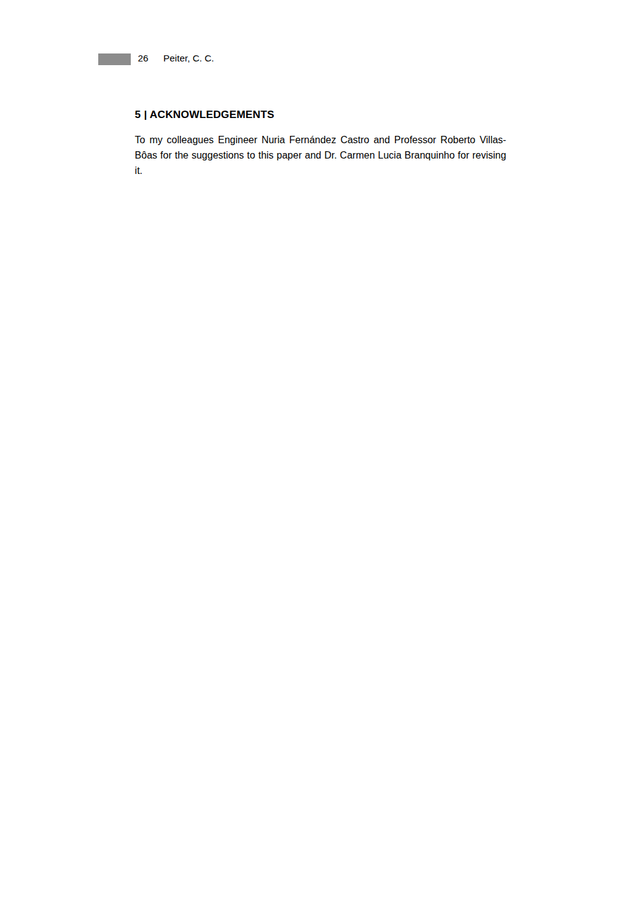26 Peiter, C. C.
5 | ACKNOWLEDGEMENTS
To my colleagues Engineer Nuria Fernández Castro and Professor Roberto Villas-Bôas for the suggestions to this paper and Dr. Carmen Lucia Branquinho for revising it.